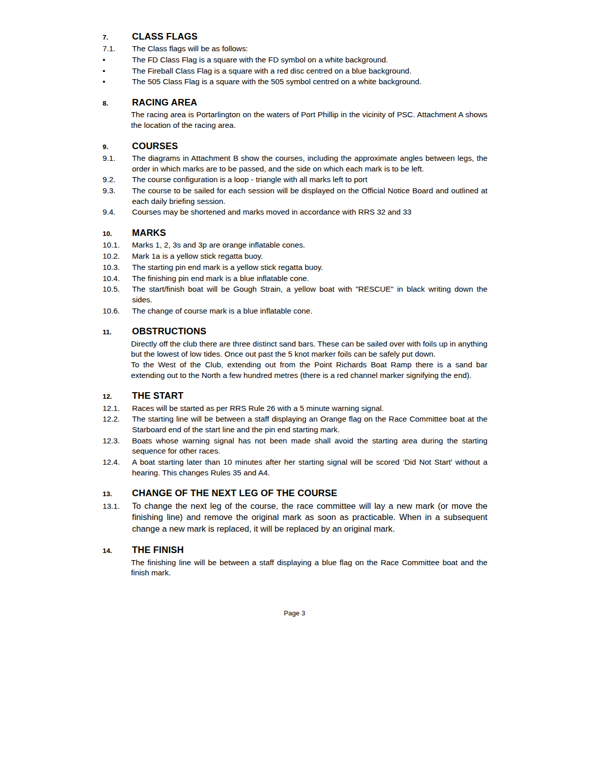7.
CLASS FLAGS
7.1.
The Class flags will be as follows:
•The FD Class Flag is a square with the FD symbol on a white background.
•The Fireball Class Flag is a square with a red disc centred on a blue background.
•The 505 Class Flag is a square with the 505 symbol centred on a white background.
8.
RACING AREA
The racing area is Portarlington on the waters of Port Phillip in the vicinity of PSC. Attachment A shows the location of the racing area.
9.
COURSES
9.1.
The diagrams in Attachment B show the courses, including the approximate angles between legs, the order in which marks are to be passed, and the side on which each mark is to be left.
9.2.
The course configuration is a loop - triangle with all marks left to port
9.3.
The course to be sailed for each session will be displayed on the Official Notice Board and outlined at each daily briefing session.
9.4.
Courses may be shortened and marks moved in accordance with RRS 32 and 33
10.
MARKS
10.1.
Marks 1, 2, 3s and 3p are orange inflatable cones.
10.2.
Mark 1a is a yellow stick regatta buoy.
10.3.
The starting pin end mark is a yellow stick regatta buoy.
10.4.
The finishing pin end mark is a blue inflatable cone.
10.5.
The start/finish boat will be Gough Strain, a yellow boat with "RESCUE" in black writing down the sides.
10.6.
The change of course mark is a blue inflatable cone.
11.
OBSTRUCTIONS
Directly off the club there are three distinct sand bars. These can be sailed over with foils up in anything but the lowest of low tides. Once out past the 5 knot marker foils can be safely put down.
To the West of the Club, extending out from the Point Richards Boat Ramp there is a sand bar extending out to the North a few hundred metres (there is a red channel marker signifying the end).
12.
THE START
12.1.
Races will be started as per RRS Rule 26 with a 5 minute warning signal.
12.2.
The starting line will be between a staff displaying an Orange flag on the Race Committee boat at the Starboard end of the start line and the pin end starting mark.
12.3.
Boats whose warning signal has not been made shall avoid the starting area during the starting sequence for other races.
12.4.
A boat starting later than 10 minutes after her starting signal will be scored ‘Did Not Start’ without a hearing. This changes Rules 35 and A4.
13.
CHANGE OF THE NEXT LEG OF THE COURSE
13.1.
To change the next leg of the course, the race committee will lay a new mark (or move the finishing line) and remove the original mark as soon as practicable. When in a subsequent change a new mark is replaced, it will be replaced by an original mark.
14.
THE FINISH
The finishing line will be between a staff displaying a blue flag on the Race Committee boat and the finish mark.
Page 3